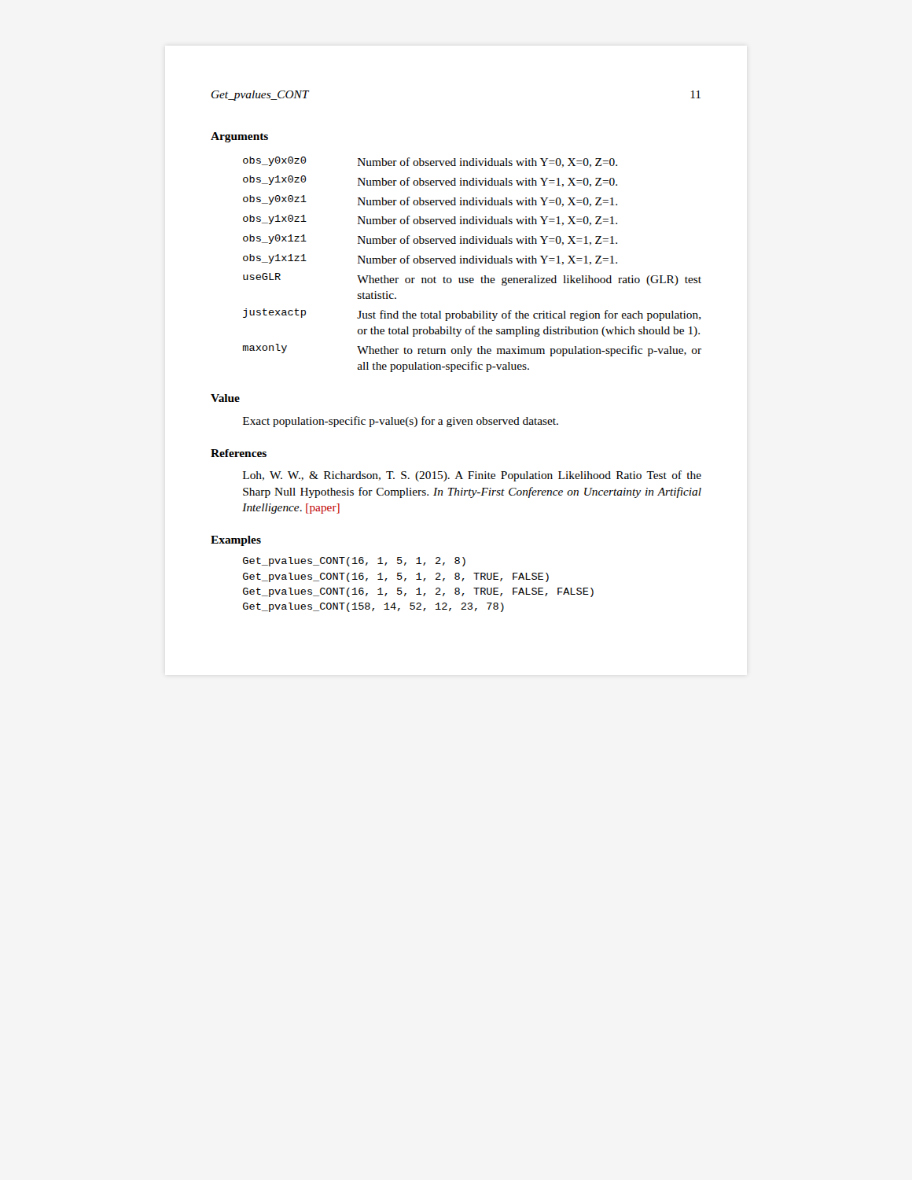Get_pvalues_CONT 11
Arguments
obs_y0x0z0
Number of observed individuals with Y=0, X=0, Z=0.
obs_y1x0z0
Number of observed individuals with Y=1, X=0, Z=0.
obs_y0x0z1
Number of observed individuals with Y=0, X=0, Z=1.
obs_y1x0z1
Number of observed individuals with Y=1, X=0, Z=1.
obs_y0x1z1
Number of observed individuals with Y=0, X=1, Z=1.
obs_y1x1z1
Number of observed individuals with Y=1, X=1, Z=1.
useGLR
Whether or not to use the generalized likelihood ratio (GLR) test statistic.
justexactp
Just find the total probability of the critical region for each population, or the total probabilty of the sampling distribution (which should be 1).
maxonly
Whether to return only the maximum population-specific p-value, or all the population-specific p-values.
Value
Exact population-specific p-value(s) for a given observed dataset.
References
Loh, W. W., & Richardson, T. S. (2015). A Finite Population Likelihood Ratio Test of the Sharp Null Hypothesis for Compliers. In Thirty-First Conference on Uncertainty in Artificial Intelligence. [paper]
Examples
Get_pvalues_CONT(16, 1, 5, 1, 2, 8)
Get_pvalues_CONT(16, 1, 5, 1, 2, 8, TRUE, FALSE)
Get_pvalues_CONT(16, 1, 5, 1, 2, 8, TRUE, FALSE, FALSE)
Get_pvalues_CONT(158, 14, 52, 12, 23, 78)